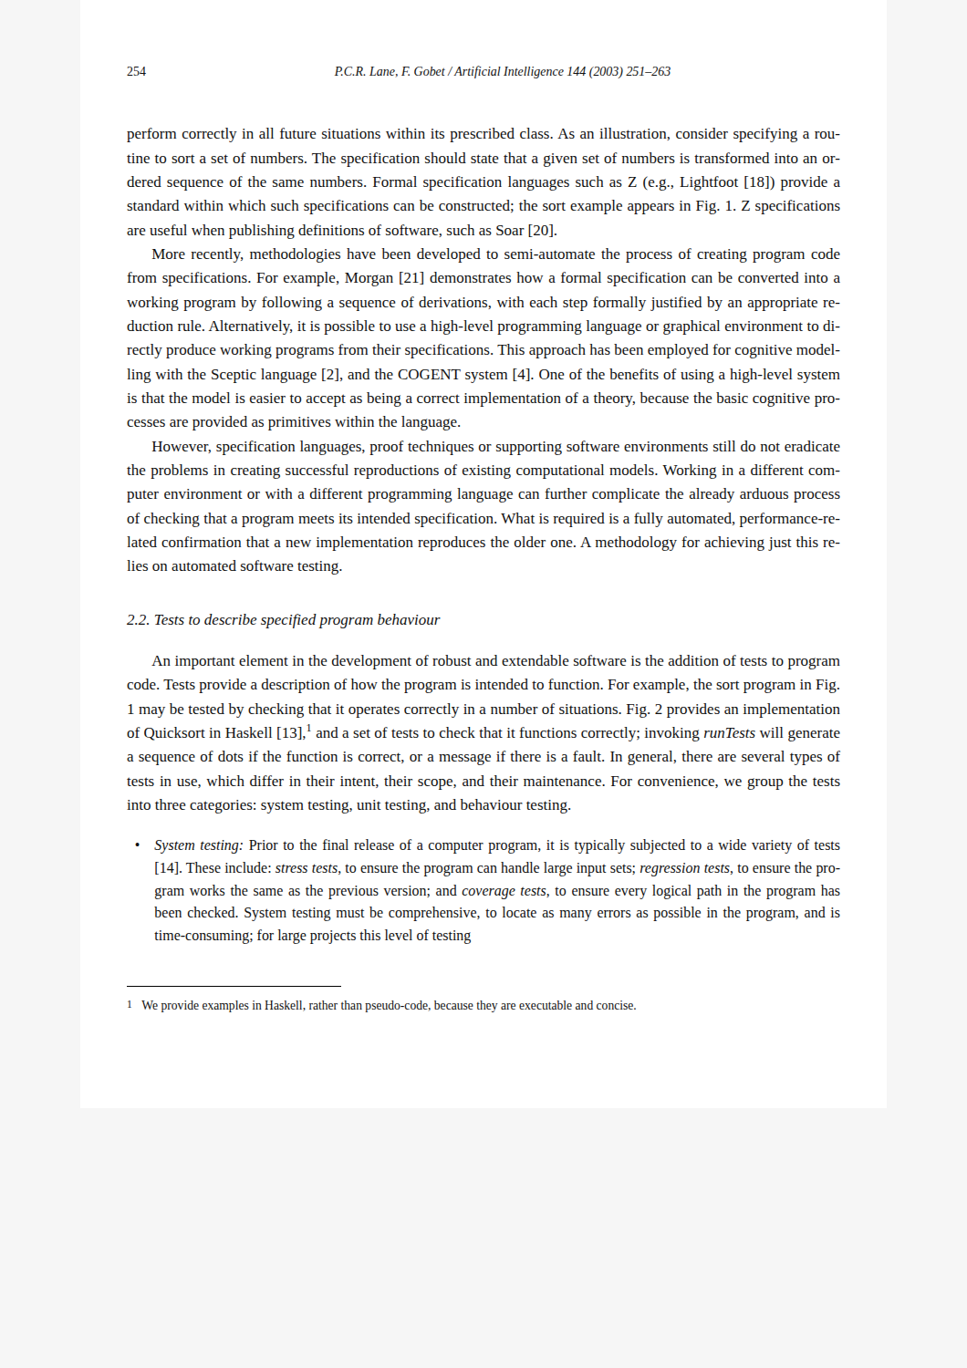254 P.C.R. Lane, F. Gobet / Artificial Intelligence 144 (2003) 251–263
perform correctly in all future situations within its prescribed class. As an illustration, consider specifying a routine to sort a set of numbers. The specification should state that a given set of numbers is transformed into an ordered sequence of the same numbers. Formal specification languages such as Z (e.g., Lightfoot [18]) provide a standard within which such specifications can be constructed; the sort example appears in Fig. 1. Z specifications are useful when publishing definitions of software, such as Soar [20].
More recently, methodologies have been developed to semi-automate the process of creating program code from specifications. For example, Morgan [21] demonstrates how a formal specification can be converted into a working program by following a sequence of derivations, with each step formally justified by an appropriate reduction rule. Alternatively, it is possible to use a high-level programming language or graphical environment to directly produce working programs from their specifications. This approach has been employed for cognitive modelling with the Sceptic language [2], and the COGENT system [4]. One of the benefits of using a high-level system is that the model is easier to accept as being a correct implementation of a theory, because the basic cognitive processes are provided as primitives within the language.
However, specification languages, proof techniques or supporting software environments still do not eradicate the problems in creating successful reproductions of existing computational models. Working in a different computer environment or with a different programming language can further complicate the already arduous process of checking that a program meets its intended specification. What is required is a fully automated, performance-related confirmation that a new implementation reproduces the older one. A methodology for achieving just this relies on automated software testing.
2.2. Tests to describe specified program behaviour
An important element in the development of robust and extendable software is the addition of tests to program code. Tests provide a description of how the program is intended to function. For example, the sort program in Fig. 1 may be tested by checking that it operates correctly in a number of situations. Fig. 2 provides an implementation of Quicksort in Haskell [13],1 and a set of tests to check that it functions correctly; invoking runTests will generate a sequence of dots if the function is correct, or a message if there is a fault. In general, there are several types of tests in use, which differ in their intent, their scope, and their maintenance. For convenience, we group the tests into three categories: system testing, unit testing, and behaviour testing.
System testing: Prior to the final release of a computer program, it is typically subjected to a wide variety of tests [14]. These include: stress tests, to ensure the program can handle large input sets; regression tests, to ensure the program works the same as the previous version; and coverage tests, to ensure every logical path in the program has been checked. System testing must be comprehensive, to locate as many errors as possible in the program, and is time-consuming; for large projects this level of testing
1 We provide examples in Haskell, rather than pseudo-code, because they are executable and concise.